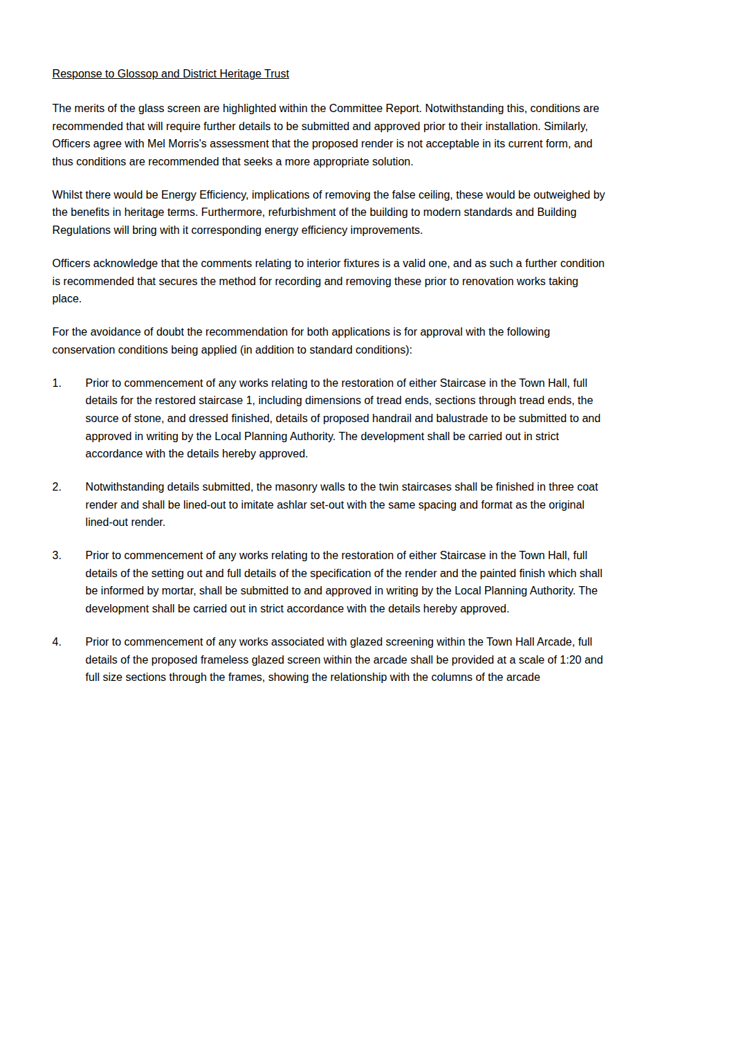Response to Glossop and District Heritage Trust
The merits of the glass screen are highlighted within the Committee Report. Notwithstanding this, conditions are recommended that will require further details to be submitted and approved prior to their installation. Similarly, Officers agree with Mel Morris's assessment that the proposed render is not acceptable in its current form, and thus conditions are recommended that seeks a more appropriate solution.
Whilst there would be Energy Efficiency, implications of removing the false ceiling, these would be outweighed by the benefits in heritage terms. Furthermore, refurbishment of the building to modern standards and Building Regulations will bring with it corresponding energy efficiency improvements.
Officers acknowledge that the comments relating to interior fixtures is a valid one, and as such a further condition is recommended that secures the method for recording and removing these prior to renovation works taking place.
For the avoidance of doubt the recommendation for both applications is for approval with the following conservation conditions being applied (in addition to standard conditions):
Prior to commencement of any works relating to the restoration of either Staircase in the Town Hall, full details for the restored staircase 1, including dimensions of tread ends, sections through tread ends, the source of stone, and dressed finished, details of proposed handrail and balustrade to be submitted to and approved in writing by the Local Planning Authority. The development shall be carried out in strict accordance with the details hereby approved.
Notwithstanding details submitted, the masonry walls to the twin staircases shall be finished in three coat render and shall be lined-out to imitate ashlar set-out with the same spacing and format as the original lined-out render.
Prior to commencement of any works relating to the restoration of either Staircase in the Town Hall, full details of the setting out and full details of the specification of the render and the painted finish which shall be informed by mortar, shall be submitted to and approved in writing by the Local Planning Authority. The development shall be carried out in strict accordance with the details hereby approved.
Prior to commencement of any works associated with glazed screening within the Town Hall Arcade, full details of the proposed frameless glazed screen within the arcade shall be provided at a scale of 1:20 and full size sections through the frames, showing the relationship with the columns of the arcade